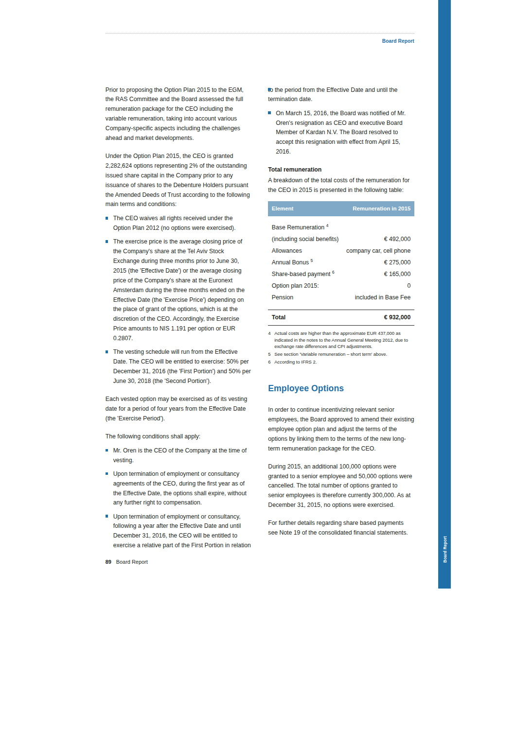Board Report
Board Report
Prior to proposing the Option Plan 2015 to the EGM, the RAS Committee and the Board assessed the full remuneration package for the CEO including the variable remuneration, taking into account various Company-specific aspects including the challenges ahead and market developments.
Under the Option Plan 2015, the CEO is granted 2,282,624 options representing 2% of the outstanding issued share capital in the Company prior to any issuance of shares to the Debenture Holders pursuant the Amended Deeds of Trust according to the following main terms and conditions:
The CEO waives all rights received under the Option Plan 2012 (no options were exercised).
The exercise price is the average closing price of the Company's share at the Tel Aviv Stock Exchange during three months prior to June 30, 2015 (the 'Effective Date') or the average closing price of the Company's share at the Euronext Amsterdam during the three months ended on the Effective Date (the 'Exercise Price') depending on the place of grant of the options, which is at the discretion of the CEO. Accordingly, the Exercise Price amounts to NIS 1.191 per option or EUR 0.2807.
The vesting schedule will run from the Effective Date. The CEO will be entitled to exercise: 50% per December 31, 2016 (the 'First Portion') and 50% per June 30, 2018 (the 'Second Portion').
Each vested option may be exercised as of its vesting date for a period of four years from the Effective Date (the 'Exercise Period').
The following conditions shall apply:
Mr. Oren is the CEO of the Company at the time of vesting.
Upon termination of employment or consultancy agreements of the CEO, during the first year as of the Effective Date, the options shall expire, without any further right to compensation.
Upon termination of employment or consultancy, following a year after the Effective Date and until December 31, 2016, the CEO will be entitled to exercise a relative part of the First Portion in relation
to the period from the Effective Date and until the termination date.
On March 15, 2016, the Board was notified of Mr. Oren's resignation as CEO and executive Board Member of Kardan N.V. The Board resolved to accept this resignation with effect from April 15, 2016.
Total remuneration
A breakdown of the total costs of the remuneration for the CEO in 2015 is presented in the following table:
| Element | Remuneration in 2015 |
| --- | --- |
| Base Remuneration 4 | |
| (including social benefits) | € 492,000 |
| Allowances | company car, cell phone |
| Annual Bonus 5 | € 275,000 |
| Share-based payment 6 | € 165,000 |
| Option plan 2015: | 0 |
| Pension | included in Base Fee |
| Total | € 932,000 |
4 Actual costs are higher than the approximate EUR 437,000 as indicated in the notes to the Annual General Meeting 2012, due to exchange rate differences and CPI adjustments.
5 See section 'Variable remuneration – short term' above.
6 According to IFRS 2.
Employee Options
In order to continue incentivizing relevant senior employees, the Board approved to amend their existing employee option plan and adjust the terms of the options by linking them to the terms of the new long-term remuneration package for the CEO.
During 2015, an additional 100,000 options were granted to a senior employee and 50,000 options were cancelled. The total number of options granted to senior employees is therefore currently 300,000. As at December 31, 2015, no options were exercised.
For further details regarding share based payments see Note 19 of the consolidated financial statements.
89 Board Report